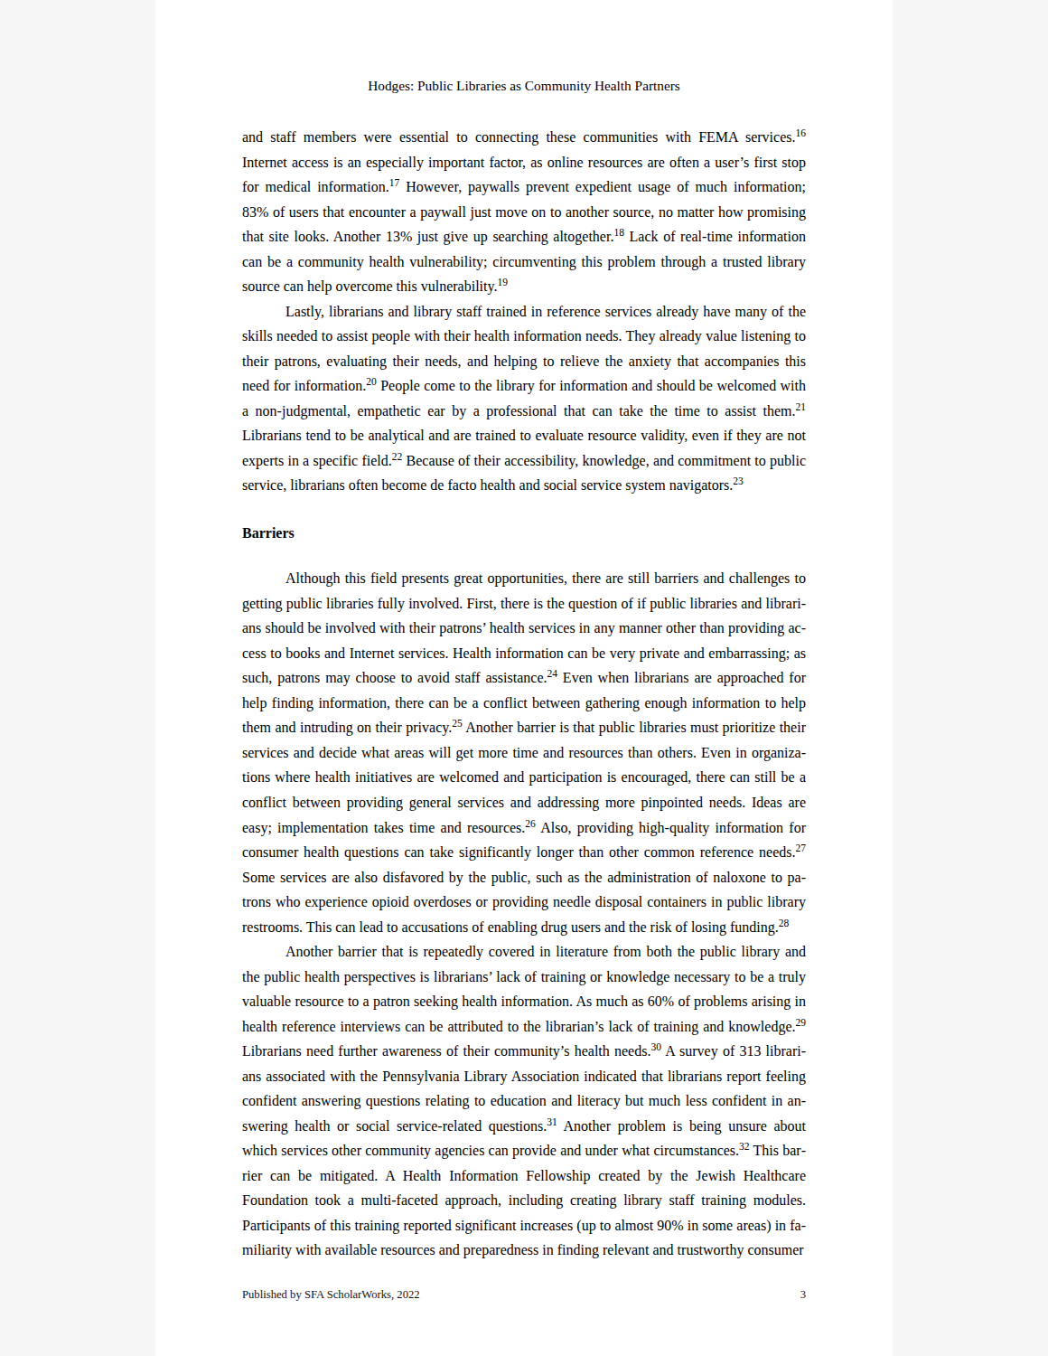Hodges: Public Libraries as Community Health Partners
and staff members were essential to connecting these communities with FEMA services.16 Internet access is an especially important factor, as online resources are often a user’s first stop for medical information.17 However, paywalls prevent expedient usage of much information; 83% of users that encounter a paywall just move on to another source, no matter how promising that site looks. Another 13% just give up searching altogether.18 Lack of real-time information can be a community health vulnerability; circumventing this problem through a trusted library source can help overcome this vulnerability.19
Lastly, librarians and library staff trained in reference services already have many of the skills needed to assist people with their health information needs. They already value listening to their patrons, evaluating their needs, and helping to relieve the anxiety that accompanies this need for information.20 People come to the library for information and should be welcomed with a non-judgmental, empathetic ear by a professional that can take the time to assist them.21 Librarians tend to be analytical and are trained to evaluate resource validity, even if they are not experts in a specific field.22 Because of their accessibility, knowledge, and commitment to public service, librarians often become de facto health and social service system navigators.23
Barriers
Although this field presents great opportunities, there are still barriers and challenges to getting public libraries fully involved. First, there is the question of if public libraries and librarians should be involved with their patrons’ health services in any manner other than providing access to books and Internet services. Health information can be very private and embarrassing; as such, patrons may choose to avoid staff assistance.24 Even when librarians are approached for help finding information, there can be a conflict between gathering enough information to help them and intruding on their privacy.25 Another barrier is that public libraries must prioritize their services and decide what areas will get more time and resources than others. Even in organizations where health initiatives are welcomed and participation is encouraged, there can still be a conflict between providing general services and addressing more pinpointed needs. Ideas are easy; implementation takes time and resources.26 Also, providing high-quality information for consumer health questions can take significantly longer than other common reference needs.27 Some services are also disfavored by the public, such as the administration of naloxone to patrons who experience opioid overdoses or providing needle disposal containers in public library restrooms. This can lead to accusations of enabling drug users and the risk of losing funding.28
Another barrier that is repeatedly covered in literature from both the public library and the public health perspectives is librarians’ lack of training or knowledge necessary to be a truly valuable resource to a patron seeking health information. As much as 60% of problems arising in health reference interviews can be attributed to the librarian’s lack of training and knowledge.29 Librarians need further awareness of their community’s health needs.30 A survey of 313 librarians associated with the Pennsylvania Library Association indicated that librarians report feeling confident answering questions relating to education and literacy but much less confident in answering health or social service-related questions.31 Another problem is being unsure about which services other community agencies can provide and under what circumstances.32 This barrier can be mitigated. A Health Information Fellowship created by the Jewish Healthcare Foundation took a multi-faceted approach, including creating library staff training modules. Participants of this training reported significant increases (up to almost 90% in some areas) in familiarity with available resources and preparedness in finding relevant and trustworthy consumer
Published by SFA ScholarWorks, 2022
3